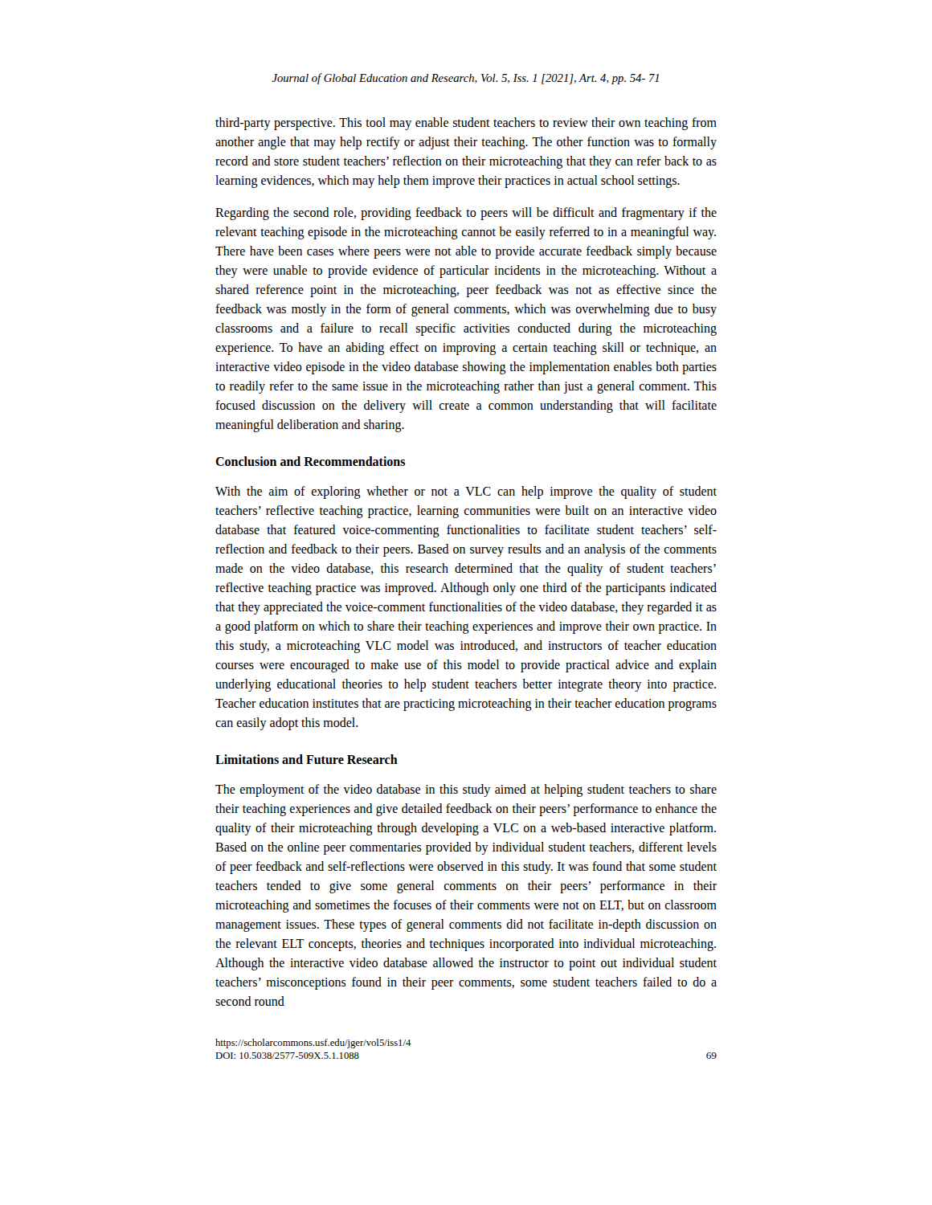Journal of Global Education and Research, Vol. 5, Iss. 1 [2021], Art. 4, pp. 54- 71
third-party perspective. This tool may enable student teachers to review their own teaching from another angle that may help rectify or adjust their teaching. The other function was to formally record and store student teachers’ reflection on their microteaching that they can refer back to as learning evidences, which may help them improve their practices in actual school settings.
Regarding the second role, providing feedback to peers will be difficult and fragmentary if the relevant teaching episode in the microteaching cannot be easily referred to in a meaningful way. There have been cases where peers were not able to provide accurate feedback simply because they were unable to provide evidence of particular incidents in the microteaching. Without a shared reference point in the microteaching, peer feedback was not as effective since the feedback was mostly in the form of general comments, which was overwhelming due to busy classrooms and a failure to recall specific activities conducted during the microteaching experience. To have an abiding effect on improving a certain teaching skill or technique, an interactive video episode in the video database showing the implementation enables both parties to readily refer to the same issue in the microteaching rather than just a general comment. This focused discussion on the delivery will create a common understanding that will facilitate meaningful deliberation and sharing.
Conclusion and Recommendations
With the aim of exploring whether or not a VLC can help improve the quality of student teachers’ reflective teaching practice, learning communities were built on an interactive video database that featured voice-commenting functionalities to facilitate student teachers’ self-reflection and feedback to their peers. Based on survey results and an analysis of the comments made on the video database, this research determined that the quality of student teachers’ reflective teaching practice was improved. Although only one third of the participants indicated that they appreciated the voice-comment functionalities of the video database, they regarded it as a good platform on which to share their teaching experiences and improve their own practice. In this study, a microteaching VLC model was introduced, and instructors of teacher education courses were encouraged to make use of this model to provide practical advice and explain underlying educational theories to help student teachers better integrate theory into practice. Teacher education institutes that are practicing microteaching in their teacher education programs can easily adopt this model.
Limitations and Future Research
The employment of the video database in this study aimed at helping student teachers to share their teaching experiences and give detailed feedback on their peers’ performance to enhance the quality of their microteaching through developing a VLC on a web-based interactive platform. Based on the online peer commentaries provided by individual student teachers, different levels of peer feedback and self-reflections were observed in this study. It was found that some student teachers tended to give some general comments on their peers’ performance in their microteaching and sometimes the focuses of their comments were not on ELT, but on classroom management issues. These types of general comments did not facilitate in-depth discussion on the relevant ELT concepts, theories and techniques incorporated into individual microteaching. Although the interactive video database allowed the instructor to point out individual student teachers’ misconceptions found in their peer comments, some student teachers failed to do a second round
https://scholarcommons.usf.edu/jger/vol5/iss1/4
DOI: 10.5038/2577-509X.5.1.1088
69